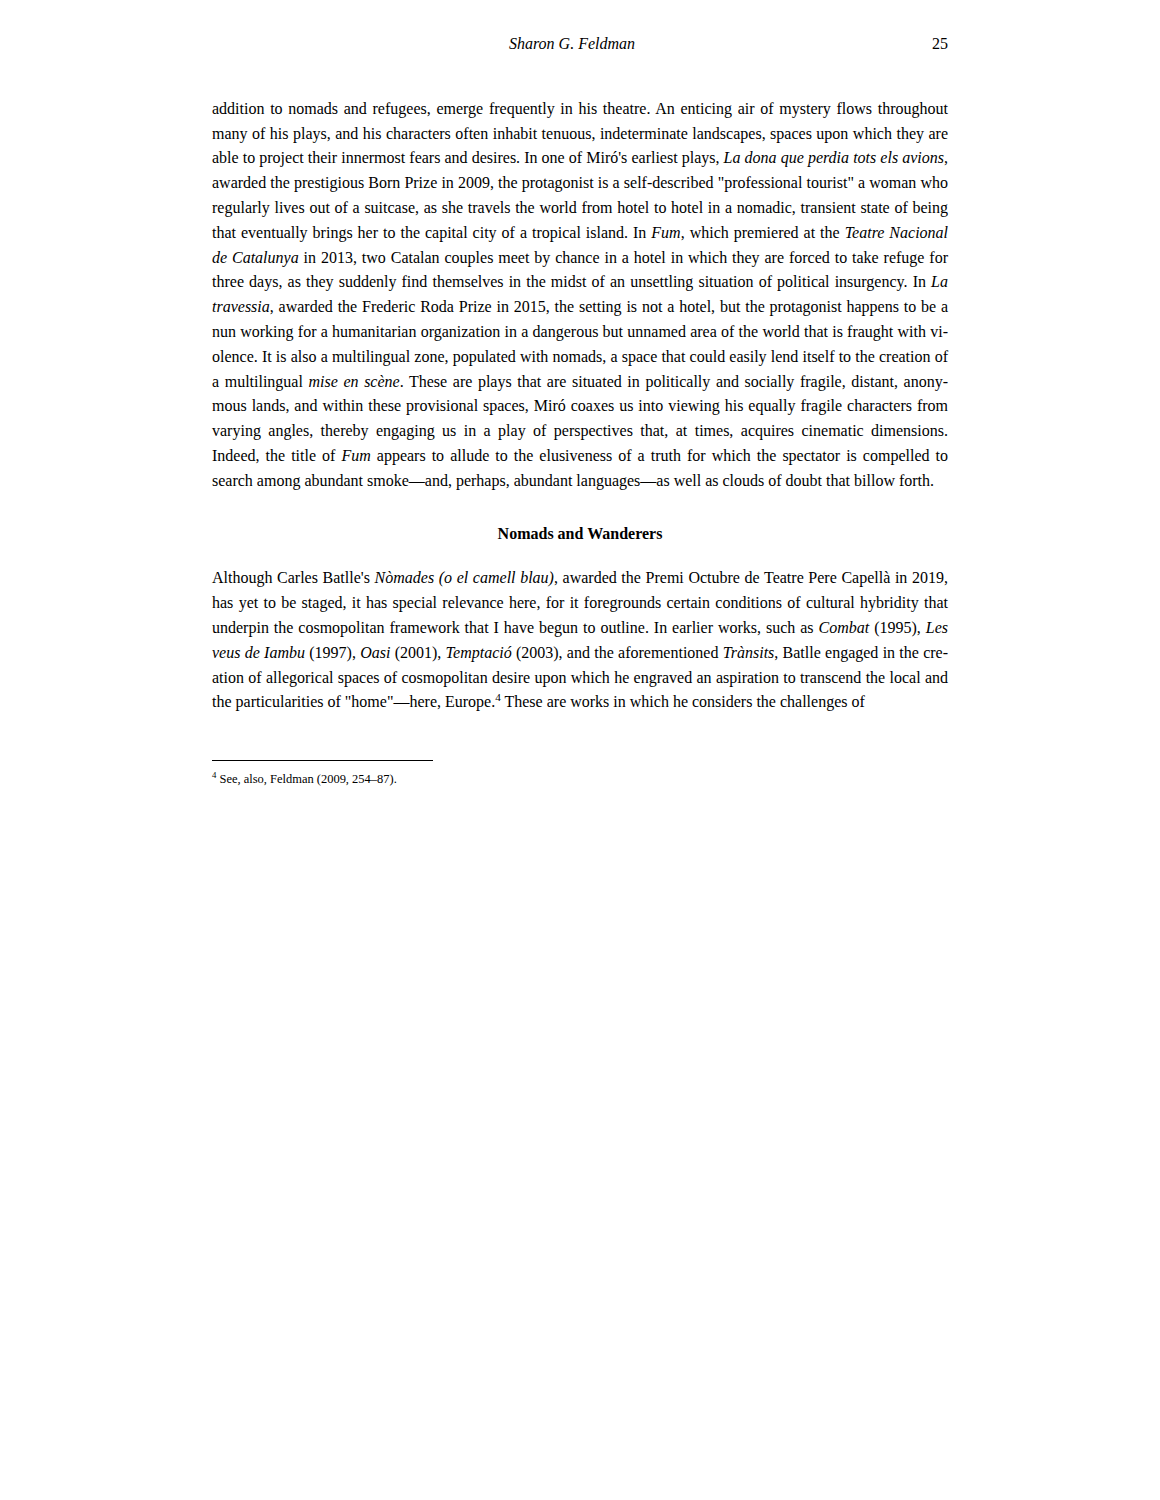Sharon G. Feldman 25
addition to nomads and refugees, emerge frequently in his theatre. An enticing air of mystery flows throughout many of his plays, and his characters often inhabit tenuous, indeterminate landscapes, spaces upon which they are able to project their innermost fears and desires. In one of Miró's earliest plays, La dona que perdia tots els avions, awarded the prestigious Born Prize in 2009, the protagonist is a self-described "professional tourist" a woman who regularly lives out of a suitcase, as she travels the world from hotel to hotel in a nomadic, transient state of being that eventually brings her to the capital city of a tropical island. In Fum, which premiered at the Teatre Nacional de Catalunya in 2013, two Catalan couples meet by chance in a hotel in which they are forced to take refuge for three days, as they suddenly find themselves in the midst of an unsettling situation of political insurgency. In La travessia, awarded the Frederic Roda Prize in 2015, the setting is not a hotel, but the protagonist happens to be a nun working for a humanitarian organization in a dangerous but unnamed area of the world that is fraught with violence. It is also a multilingual zone, populated with nomads, a space that could easily lend itself to the creation of a multilingual mise en scène. These are plays that are situated in politically and socially fragile, distant, anonymous lands, and within these provisional spaces, Miró coaxes us into viewing his equally fragile characters from varying angles, thereby engaging us in a play of perspectives that, at times, acquires cinematic dimensions. Indeed, the title of Fum appears to allude to the elusiveness of a truth for which the spectator is compelled to search among abundant smoke—and, perhaps, abundant languages—as well as clouds of doubt that billow forth.
Nomads and Wanderers
Although Carles Batlle's Nòmades (o el camell blau), awarded the Premi Octubre de Teatre Pere Capellà in 2019, has yet to be staged, it has special relevance here, for it foregrounds certain conditions of cultural hybridity that underpin the cosmopolitan framework that I have begun to outline. In earlier works, such as Combat (1995), Les veus de Iambu (1997), Oasi (2001), Temptació (2003), and the aforementioned Trànsits, Batlle engaged in the creation of allegorical spaces of cosmopolitan desire upon which he engraved an aspiration to transcend the local and the particularities of "home"—here, Europe.4 These are works in which he considers the challenges of
4 See, also, Feldman (2009, 254–87).